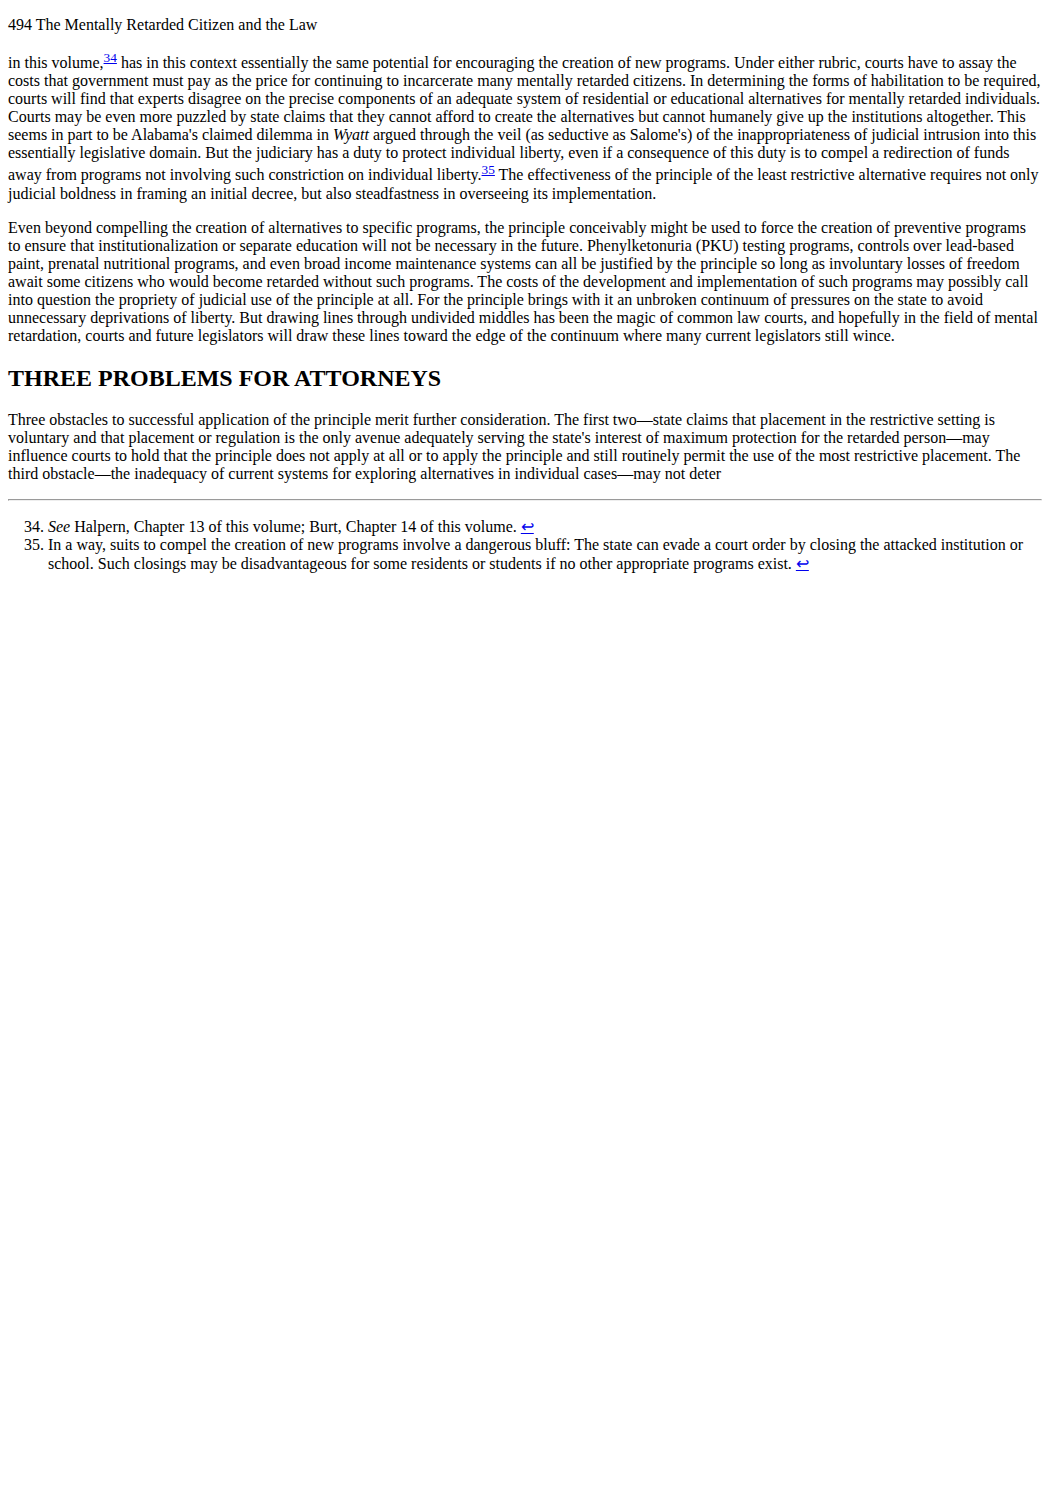494 The Mentally Retarded Citizen and the Law
in this volume,34 has in this context essentially the same potential for encouraging the creation of new programs. Under either rubric, courts have to assay the costs that government must pay as the price for continuing to incarcerate many mentally retarded citizens. In determining the forms of habilitation to be required, courts will find that experts disagree on the precise components of an adequate system of residential or educational alternatives for mentally retarded individuals. Courts may be even more puzzled by state claims that they cannot afford to create the alternatives but cannot humanely give up the institutions altogether. This seems in part to be Alabama's claimed dilemma in Wyatt argued through the veil (as seductive as Salome's) of the inappropriateness of judicial intrusion into this essentially legislative domain. But the judiciary has a duty to protect individual liberty, even if a consequence of this duty is to compel a redirection of funds away from programs not involving such constriction on individual liberty.35 The effectiveness of the principle of the least restrictive alternative requires not only judicial boldness in framing an initial decree, but also steadfastness in overseeing its implementation.
Even beyond compelling the creation of alternatives to specific programs, the principle conceivably might be used to force the creation of preventive programs to ensure that institutionalization or separate education will not be necessary in the future. Phenylketonuria (PKU) testing programs, controls over lead-based paint, prenatal nutritional programs, and even broad income maintenance systems can all be justified by the principle so long as involuntary losses of freedom await some citizens who would become retarded without such programs. The costs of the development and implementation of such programs may possibly call into question the propriety of judicial use of the principle at all. For the principle brings with it an unbroken continuum of pressures on the state to avoid unnecessary deprivations of liberty. But drawing lines through undivided middles has been the magic of common law courts, and hopefully in the field of mental retardation, courts and future legislators will draw these lines toward the edge of the continuum where many current legislators still wince.
THREE PROBLEMS FOR ATTORNEYS
Three obstacles to successful application of the principle merit further consideration. The first two—state claims that placement in the restrictive setting is voluntary and that placement or regulation is the only avenue adequately serving the state's interest of maximum protection for the retarded person—may influence courts to hold that the principle does not apply at all or to apply the principle and still routinely permit the use of the most restrictive placement. The third obstacle—the inadequacy of current systems for exploring alternatives in individual cases—may not deter
See Halpern, Chapter 13 of this volume; Burt, Chapter 14 of this volume. ↩
In a way, suits to compel the creation of new programs involve a dangerous bluff: The state can evade a court order by closing the attacked institution or school. Such closings may be disadvantageous for some residents or students if no other appropriate programs exist. ↩